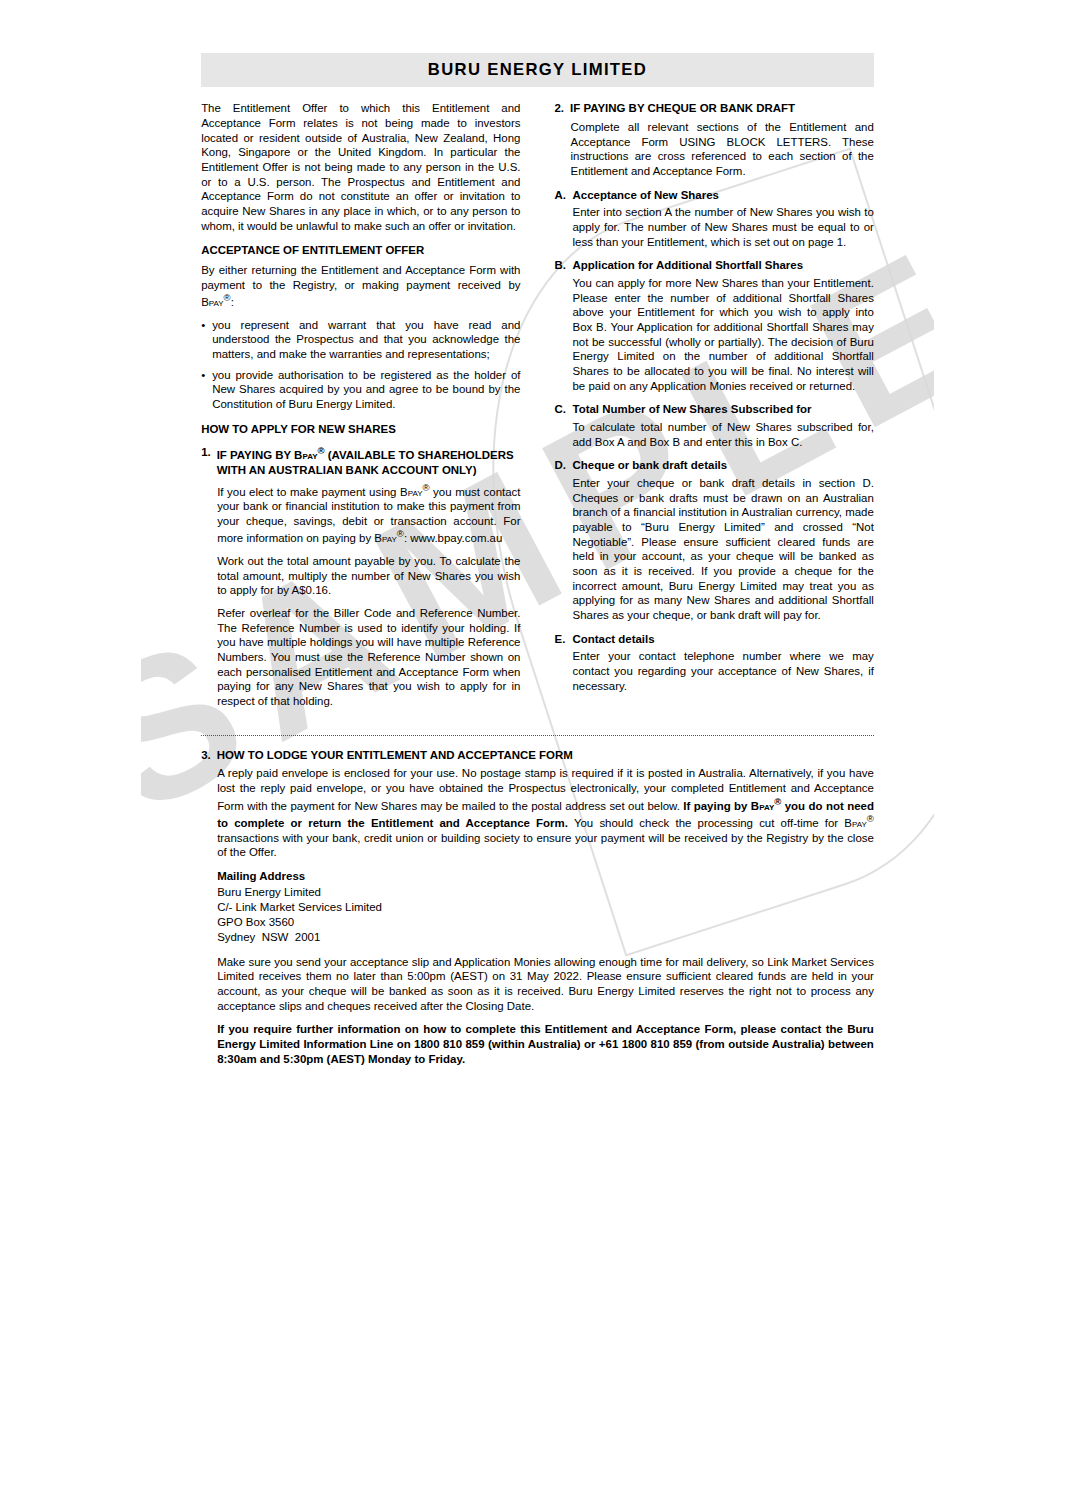SAMPLE
BURU ENERGY LIMITED
The Entitlement Offer to which this Entitlement and Acceptance Form relates is not being made to investors located or resident outside of Australia, New Zealand, Hong Kong, Singapore or the United Kingdom. In particular the Entitlement Offer is not being made to any person in the U.S. or to a U.S. person. The Prospectus and Entitlement and Acceptance Form do not constitute an offer or invitation to acquire New Shares in any place in which, or to any person to whom, it would be unlawful to make such an offer or invitation.
Acceptance of Entitlement Offer
By either returning the Entitlement and Acceptance Form with payment to the Registry, or making payment received by Bpay®:
you represent and warrant that you have read and understood the Prospectus and that you acknowledge the matters, and make the warranties and representations;
you provide authorisation to be registered as the holder of New Shares acquired by you and agree to be bound by the Constitution of Buru Energy Limited.
How to apply for New Shares
1. IF PAYING BY Bpay® (AVAILABLE TO SHAREHOLDERS WITH AN AUSTRALIAN BANK ACCOUNT ONLY)
If you elect to make payment using Bpay® you must contact your bank or financial institution to make this payment from your cheque, savings, debit or transaction account. For more information on paying by Bpay®: www.bpay.com.au
Work out the total amount payable by you. To calculate the total amount, multiply the number of New Shares you wish to apply for by A$0.16.
Refer overleaf for the Biller Code and Reference Number. The Reference Number is used to identify your holding. If you have multiple holdings you will have multiple Reference Numbers. You must use the Reference Number shown on each personalised Entitlement and Acceptance Form when paying for any New Shares that you wish to apply for in respect of that holding.
2. IF PAYING BY CHEQUE OR BANK DRAFT
Complete all relevant sections of the Entitlement and Acceptance Form USING BLOCK LETTERS. These instructions are cross referenced to each section of the Entitlement and Acceptance Form.
A. Acceptance of New Shares
Enter into section A the number of New Shares you wish to apply for. The number of New Shares must be equal to or less than your Entitlement, which is set out on page 1.
B. Application for Additional Shortfall Shares
You can apply for more New Shares than your Entitlement. Please enter the number of additional Shortfall Shares above your Entitlement for which you wish to apply into Box B. Your Application for additional Shortfall Shares may not be successful (wholly or partially). The decision of Buru Energy Limited on the number of additional Shortfall Shares to be allocated to you will be final. No interest will be paid on any Application Monies received or returned.
C. Total Number of New Shares Subscribed for
To calculate total number of New Shares subscribed for, add Box A and Box B and enter this in Box C.
D. Cheque or bank draft details
Enter your cheque or bank draft details in section D. Cheques or bank drafts must be drawn on an Australian branch of a financial institution in Australian currency, made payable to “Buru Energy Limited” and crossed “Not Negotiable”. Please ensure sufficient cleared funds are held in your account, as your cheque will be banked as soon as it is received. If you provide a cheque for the incorrect amount, Buru Energy Limited may treat you as applying for as many New Shares and additional Shortfall Shares as your cheque, or bank draft will pay for.
E. Contact details
Enter your contact telephone number where we may contact you regarding your acceptance of New Shares, if necessary.
3. HOW TO LODGE YOUR ENTITLEMENT AND ACCEPTANCE FORM
A reply paid envelope is enclosed for your use. No postage stamp is required if it is posted in Australia. Alternatively, if you have lost the reply paid envelope, or you have obtained the Prospectus electronically, your completed Entitlement and Acceptance Form with the payment for New Shares may be mailed to the postal address set out below. If paying by Bpay® you do not need to complete or return the Entitlement and Acceptance Form. You should check the processing cut off-time for Bpay® transactions with your bank, credit union or building society to ensure your payment will be received by the Registry by the close of the Offer.
Mailing Address
Buru Energy Limited
C/- Link Market Services Limited
GPO Box 3560
Sydney NSW 2001
Make sure you send your acceptance slip and Application Monies allowing enough time for mail delivery, so Link Market Services Limited receives them no later than 5:00pm (AEST) on 31 May 2022. Please ensure sufficient cleared funds are held in your account, as your cheque will be banked as soon as it is received. Buru Energy Limited reserves the right not to process any acceptance slips and cheques received after the Closing Date.
If you require further information on how to complete this Entitlement and Acceptance Form, please contact the Buru Energy Limited Information Line on 1800 810 859 (within Australia) or +61 1800 810 859 (from outside Australia) between 8:30am and 5:30pm (AEST) Monday to Friday.